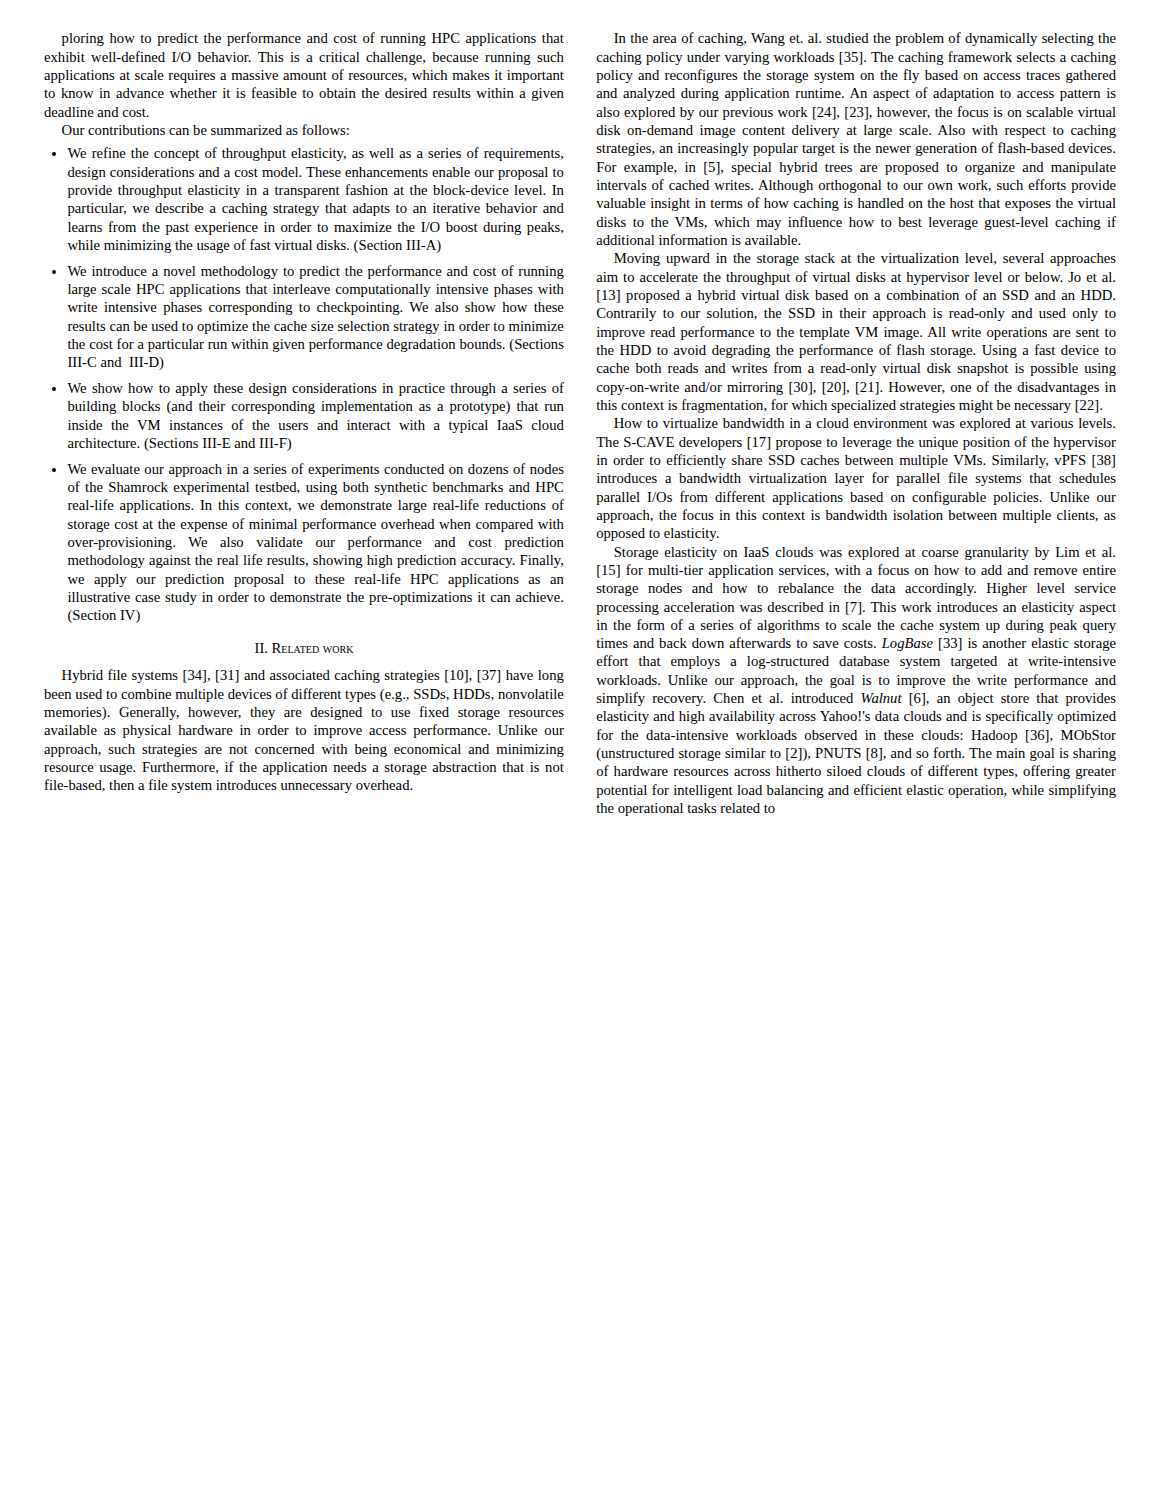ploring how to predict the performance and cost of running HPC applications that exhibit well-defined I/O behavior. This is a critical challenge, because running such applications at scale requires a massive amount of resources, which makes it important to know in advance whether it is feasible to obtain the desired results within a given deadline and cost.
Our contributions can be summarized as follows:
We refine the concept of throughput elasticity, as well as a series of requirements, design considerations and a cost model. These enhancements enable our proposal to provide throughput elasticity in a transparent fashion at the block-device level. In particular, we describe a caching strategy that adapts to an iterative behavior and learns from the past experience in order to maximize the I/O boost during peaks, while minimizing the usage of fast virtual disks. (Section III-A)
We introduce a novel methodology to predict the performance and cost of running large scale HPC applications that interleave computationally intensive phases with write intensive phases corresponding to checkpointing. We also show how these results can be used to optimize the cache size selection strategy in order to minimize the cost for a particular run within given performance degradation bounds. (Sections III-C and III-D)
We show how to apply these design considerations in practice through a series of building blocks (and their corresponding implementation as a prototype) that run inside the VM instances of the users and interact with a typical IaaS cloud architecture. (Sections III-E and III-F)
We evaluate our approach in a series of experiments conducted on dozens of nodes of the Shamrock experimental testbed, using both synthetic benchmarks and HPC real-life applications. In this context, we demonstrate large real-life reductions of storage cost at the expense of minimal performance overhead when compared with over-provisioning. We also validate our performance and cost prediction methodology against the real life results, showing high prediction accuracy. Finally, we apply our prediction proposal to these real-life HPC applications as an illustrative case study in order to demonstrate the pre-optimizations it can achieve. (Section IV)
II. Related work
Hybrid file systems [34], [31] and associated caching strategies [10], [37] have long been used to combine multiple devices of different types (e.g., SSDs, HDDs, nonvolatile memories). Generally, however, they are designed to use fixed storage resources available as physical hardware in order to improve access performance. Unlike our approach, such strategies are not concerned with being economical and minimizing resource usage. Furthermore, if the application needs a storage abstraction that is not file-based, then a file system introduces unnecessary overhead.
In the area of caching, Wang et. al. studied the problem of dynamically selecting the caching policy under varying workloads [35]. The caching framework selects a caching policy and reconfigures the storage system on the fly based on access traces gathered and analyzed during application runtime. An aspect of adaptation to access pattern is also explored by our previous work [24], [23], however, the focus is on scalable virtual disk on-demand image content delivery at large scale. Also with respect to caching strategies, an increasingly popular target is the newer generation of flash-based devices. For example, in [5], special hybrid trees are proposed to organize and manipulate intervals of cached writes. Although orthogonal to our own work, such efforts provide valuable insight in terms of how caching is handled on the host that exposes the virtual disks to the VMs, which may influence how to best leverage guest-level caching if additional information is available.
Moving upward in the storage stack at the virtualization level, several approaches aim to accelerate the throughput of virtual disks at hypervisor level or below. Jo et al. [13] proposed a hybrid virtual disk based on a combination of an SSD and an HDD. Contrarily to our solution, the SSD in their approach is read-only and used only to improve read performance to the template VM image. All write operations are sent to the HDD to avoid degrading the performance of flash storage. Using a fast device to cache both reads and writes from a read-only virtual disk snapshot is possible using copy-on-write and/or mirroring [30], [20], [21]. However, one of the disadvantages in this context is fragmentation, for which specialized strategies might be necessary [22].
How to virtualize bandwidth in a cloud environment was explored at various levels. The S-CAVE developers [17] propose to leverage the unique position of the hypervisor in order to efficiently share SSD caches between multiple VMs. Similarly, vPFS [38] introduces a bandwidth virtualization layer for parallel file systems that schedules parallel I/Os from different applications based on configurable policies. Unlike our approach, the focus in this context is bandwidth isolation between multiple clients, as opposed to elasticity.
Storage elasticity on IaaS clouds was explored at coarse granularity by Lim et al. [15] for multi-tier application services, with a focus on how to add and remove entire storage nodes and how to rebalance the data accordingly. Higher level service processing acceleration was described in [7]. This work introduces an elasticity aspect in the form of a series of algorithms to scale the cache system up during peak query times and back down afterwards to save costs. LogBase [33] is another elastic storage effort that employs a log-structured database system targeted at write-intensive workloads. Unlike our approach, the goal is to improve the write performance and simplify recovery. Chen et al. introduced Walnut [6], an object store that provides elasticity and high availability across Yahoo!'s data clouds and is specifically optimized for the data-intensive workloads observed in these clouds: Hadoop [36], MObStor (unstructured storage similar to [2]), PNUTS [8], and so forth. The main goal is sharing of hardware resources across hitherto siloed clouds of different types, offering greater potential for intelligent load balancing and efficient elastic operation, while simplifying the operational tasks related to